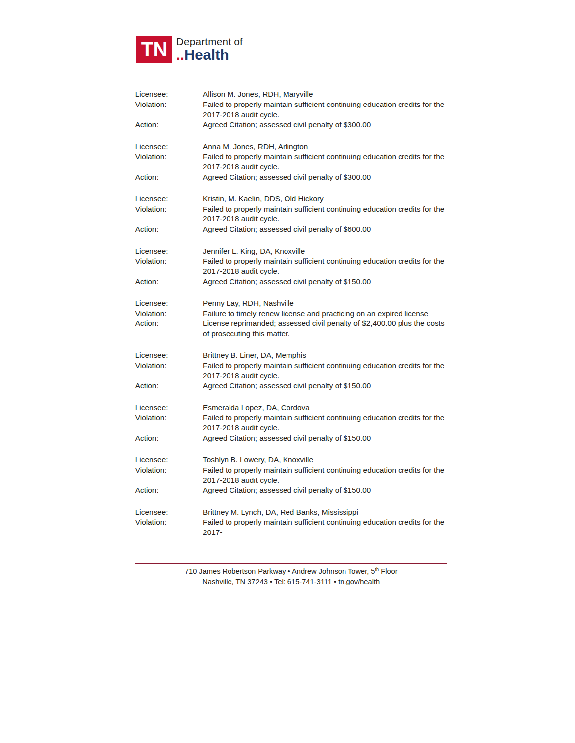| TN | Department of .. Health |
| Licensee: | Allison M. Jones, RDH, Maryville |
| Violation: | Failed to properly maintain sufficient continuing education credits for the 2017-2018 audit cycle. |
| Action: | Agreed Citation; assessed civil penalty of $300.00 |
| Licensee: | Anna M. Jones, RDH, Arlington |
| Violation: | Failed to properly maintain sufficient continuing education credits for the 2017-2018 audit cycle. |
| Action: | Agreed Citation; assessed civil penalty of $300.00 |
| Licensee: | Kristin, M. Kaelin, DDS, Old Hickory |
| Violation: | Failed to properly maintain sufficient continuing education credits for the 2017-2018 audit cycle. |
| Action: | Agreed Citation; assessed civil penalty of $600.00 |
| Licensee: | Jennifer L. King, DA, Knoxville |
| Violation: | Failed to properly maintain sufficient continuing education credits for the 2017-2018 audit cycle. |
| Action: | Agreed Citation; assessed civil penalty of $150.00 |
| Licensee: | Penny Lay, RDH, Nashville |
| Violation: | Failure to timely renew license and practicing on an expired license |
| Action: | License reprimanded; assessed civil penalty of $2,400.00 plus the costs of prosecuting this matter. |
| Licensee: | Brittney B. Liner, DA, Memphis |
| Violation: | Failed to properly maintain sufficient continuing education credits for the 2017-2018 audit cycle. |
| Action: | Agreed Citation; assessed civil penalty of $150.00 |
| Licensee: | Esmeralda Lopez, DA, Cordova |
| Violation: | Failed to properly maintain sufficient continuing education credits for the 2017-2018 audit cycle. |
| Action: | Agreed Citation; assessed civil penalty of $150.00 |
| Licensee: | Toshlyn B. Lowery, DA, Knoxville |
| Violation: | Failed to properly maintain sufficient continuing education credits for the 2017-2018 audit cycle. |
| Action: | Agreed Citation; assessed civil penalty of $150.00 |
| Licensee: | Brittney M. Lynch, DA, Red Banks, Mississippi |
| Violation: | Failed to properly maintain sufficient continuing education credits for the 2017- |
710 James Robertson Parkway • Andrew Johnson Tower, 5th Floor
Nashville, TN 37243 • Tel: 615-741-3111 • tn.gov/health